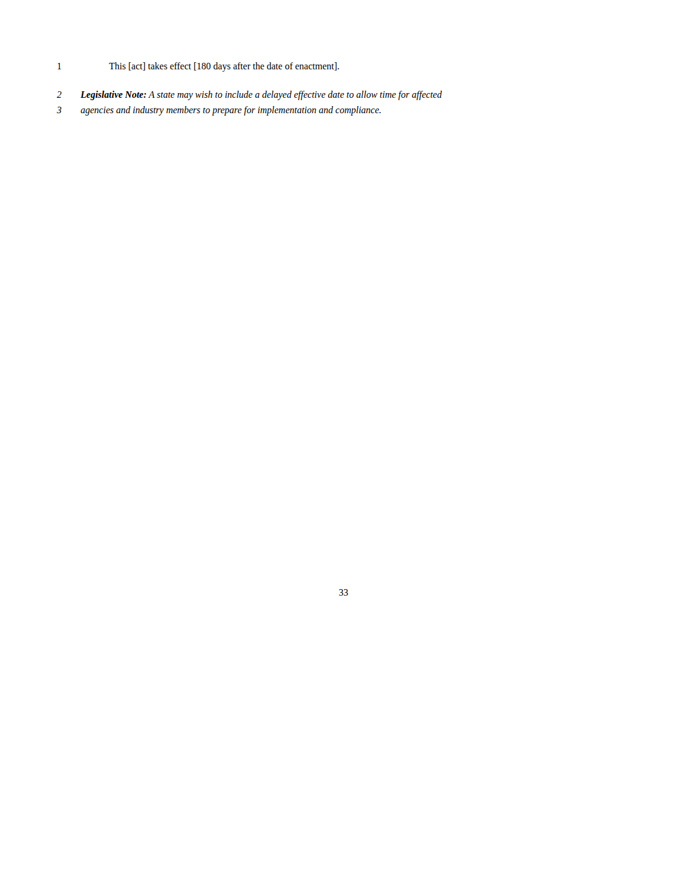1
This [act] takes effect [180 days after the date of enactment].
2
Legislative Note: A state may wish to include a delayed effective date to allow time for affected
3
agencies and industry members to prepare for implementation and compliance.
33